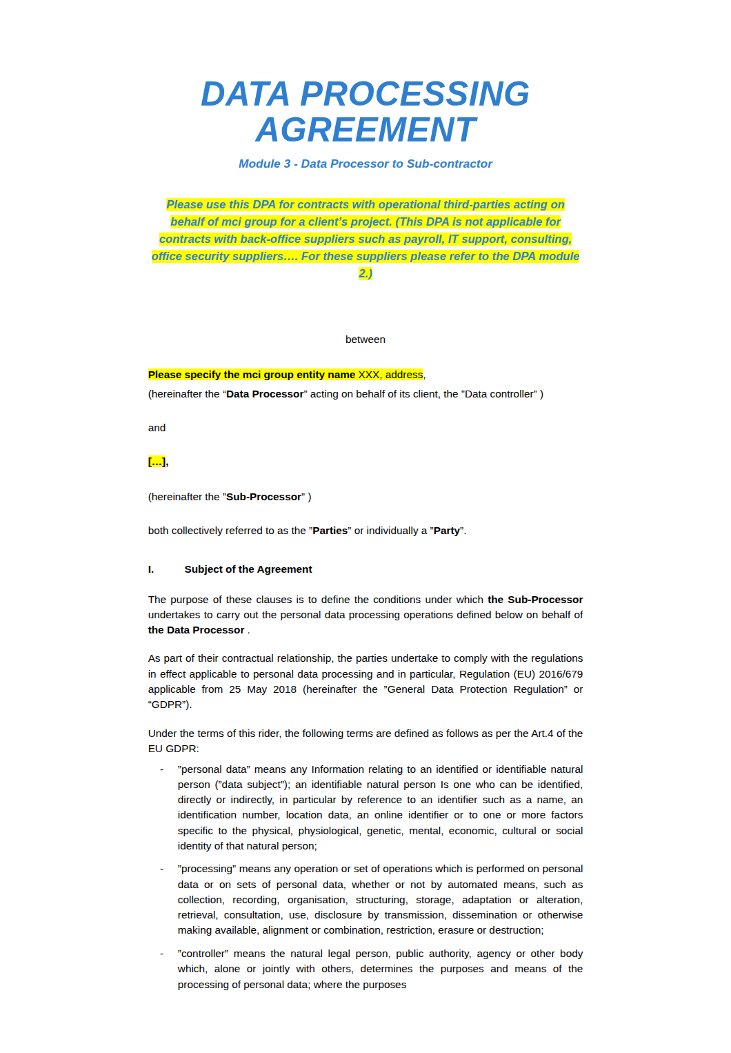DATA PROCESSING AGREEMENT
Module 3 - Data Processor to Sub-contractor
Please use this DPA for contracts with operational third-parties acting on behalf of mci group for a client’s project. (This DPA is not applicable for contracts with back-office suppliers such as payroll, IT support, consulting, office security suppliers…. For these suppliers please refer to the DPA module 2.)
between
Please specify the mci group entity name XXX, address,
(hereinafter the “Data Processor” acting on behalf of its client, the ”Data controller” )
and
[…],
(hereinafter the ”Sub-Processor” )
both collectively referred to as the ”Parties” or individually a ”Party”.
I. Subject of the Agreement
The purpose of these clauses is to define the conditions under which the Sub-Processor undertakes to carry out the personal data processing operations defined below on behalf of the Data Processor .
As part of their contractual relationship, the parties undertake to comply with the regulations in effect applicable to personal data processing and in particular, Regulation (EU) 2016/679 applicable from 25 May 2018 (hereinafter the ”General Data Protection Regulation” or “GDPR”).
Under the terms of this rider, the following terms are defined as follows as per the Art.4 of the EU GDPR:
”personal data” means any Information relating to an identified or identifiable natural person (”data subject”); an identifiable natural person Is one who can be identified, directly or indirectly, in particular by reference to an identifier such as a name, an identification number, location data, an online identifier or to one or more factors specific to the physical, physiological, genetic, mental, economic, cultural or social identity of that natural person;
”processing” means any operation or set of operations which is performed on personal data or on sets of personal data, whether or not by automated means, such as collection, recording, organisation, structuring, storage, adaptation or alteration, retrieval, consultation, use, disclosure by transmission, dissemination or otherwise making available, alignment or combination, restriction, erasure or destruction;
”controller” means the natural legal person, public authority, agency or other body which, alone or jointly with others, determines the purposes and means of the processing of personal data; where the purposes